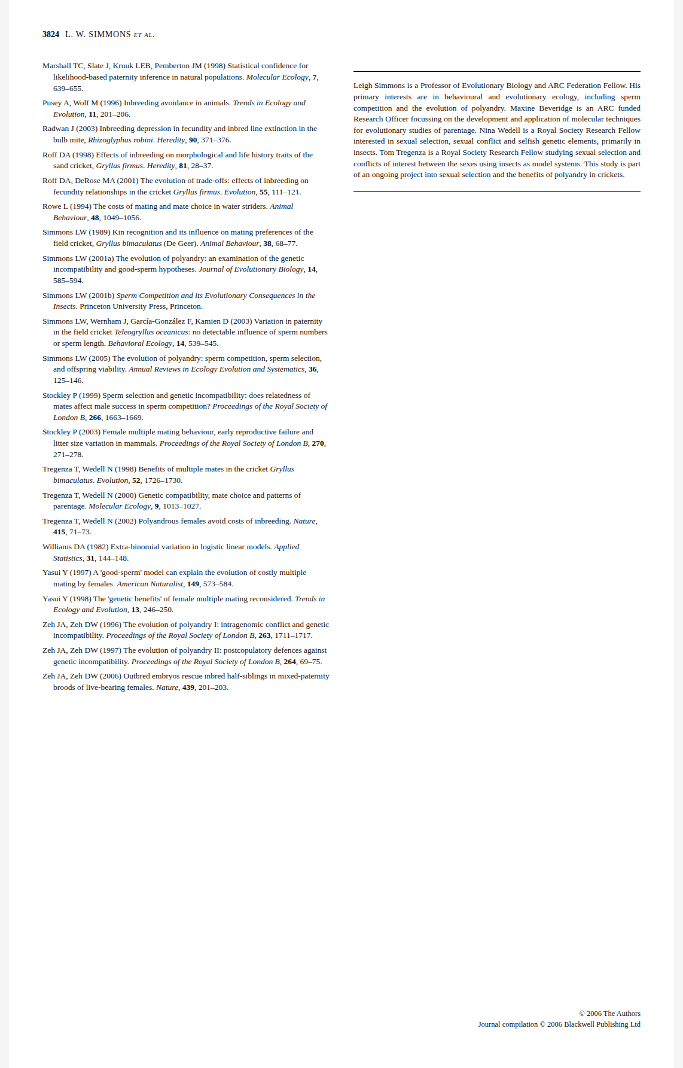3824 L. W. SIMMONS et al.
Marshall TC, Slate J, Kruuk LEB, Pemberton JM (1998) Statistical confidence for likelihood-based paternity inference in natural populations. Molecular Ecology, 7, 639–655.
Pusey A, Wolf M (1996) Inbreeding avoidance in animals. Trends in Ecology and Evolution, 11, 201–206.
Radwan J (2003) Inbreeding depression in fecundity and inbred line extinction in the bulb mite, Rhizoglyphus robini. Heredity, 90, 371–376.
Roff DA (1998) Effects of inbreeding on morphological and life history traits of the sand cricket, Gryllus firmus. Heredity, 81, 28–37.
Roff DA, DeRose MA (2001) The evolution of trade-offs: effects of inbreeding on fecundity relationships in the cricket Gryllus firmus. Evolution, 55, 111–121.
Rowe L (1994) The costs of mating and mate choice in water striders. Animal Behaviour, 48, 1049–1056.
Simmons LW (1989) Kin recognition and its influence on mating preferences of the field cricket, Gryllus bimaculatus (De Geer). Animal Behaviour, 38, 68–77.
Simmons LW (2001a) The evolution of polyandry: an examination of the genetic incompatibility and good-sperm hypotheses. Journal of Evolutionary Biology, 14, 585–594.
Simmons LW (2001b) Sperm Competition and its Evolutionary Consequences in the Insects. Princeton University Press, Princeton.
Simmons LW, Wernham J, García-González F, Kamien D (2003) Variation in paternity in the field cricket Teleogryllus oceanicus: no detectable influence of sperm numbers or sperm length. Behavioral Ecology, 14, 539–545.
Simmons LW (2005) The evolution of polyandry: sperm competition, sperm selection, and offspring viability. Annual Reviews in Ecology Evolution and Systematics, 36, 125–146.
Stockley P (1999) Sperm selection and genetic incompatibility: does relatedness of mates affect male success in sperm competition? Proceedings of the Royal Society of London B, 266, 1663–1669.
Stockley P (2003) Female multiple mating behaviour, early reproductive failure and litter size variation in mammals. Proceedings of the Royal Society of London B, 270, 271–278.
Tregenza T, Wedell N (1998) Benefits of multiple mates in the cricket Gryllus bimaculatus. Evolution, 52, 1726–1730.
Tregenza T, Wedell N (2000) Genetic compatibility, mate choice and patterns of parentage. Molecular Ecology, 9, 1013–1027.
Tregenza T, Wedell N (2002) Polyandrous females avoid costs of inbreeding. Nature, 415, 71–73.
Williams DA (1982) Extra-binomial variation in logistic linear models. Applied Statistics, 31, 144–148.
Yasui Y (1997) A 'good-sperm' model can explain the evolution of costly multiple mating by females. American Naturalist, 149, 573–584.
Yasui Y (1998) The 'genetic benefits' of female multiple mating reconsidered. Trends in Ecology and Evolution, 13, 246–250.
Zeh JA, Zeh DW (1996) The evolution of polyandry I: intragenomic conflict and genetic incompatibility. Proceedings of the Royal Society of London B, 263, 1711–1717.
Zeh JA, Zeh DW (1997) The evolution of polyandry II: postcopulatory defences against genetic incompatibility. Proceedings of the Royal Society of London B, 264, 69–75.
Zeh JA, Zeh DW (2006) Outbred embryos rescue inbred half-siblings in mixed-paternity broods of live-bearing females. Nature, 439, 201–203.
Leigh Simmons is a Professor of Evolutionary Biology and ARC Federation Fellow. His primary interests are in behavioural and evolutionary ecology, including sperm competition and the evolution of polyandry. Maxine Beveridge is an ARC funded Research Officer focussing on the development and application of molecular techniques for evolutionary studies of parentage. Nina Wedell is a Royal Society Research Fellow interested in sexual selection, sexual conflict and selfish genetic elements, primarily in insects. Tom Tregenza is a Royal Society Research Fellow studying sexual selection and conflicts of interest between the sexes using insects as model systems. This study is part of an ongoing project into sexual selection and the benefits of polyandry in crickets.
© 2006 The Authors
Journal compilation © 2006 Blackwell Publishing Ltd